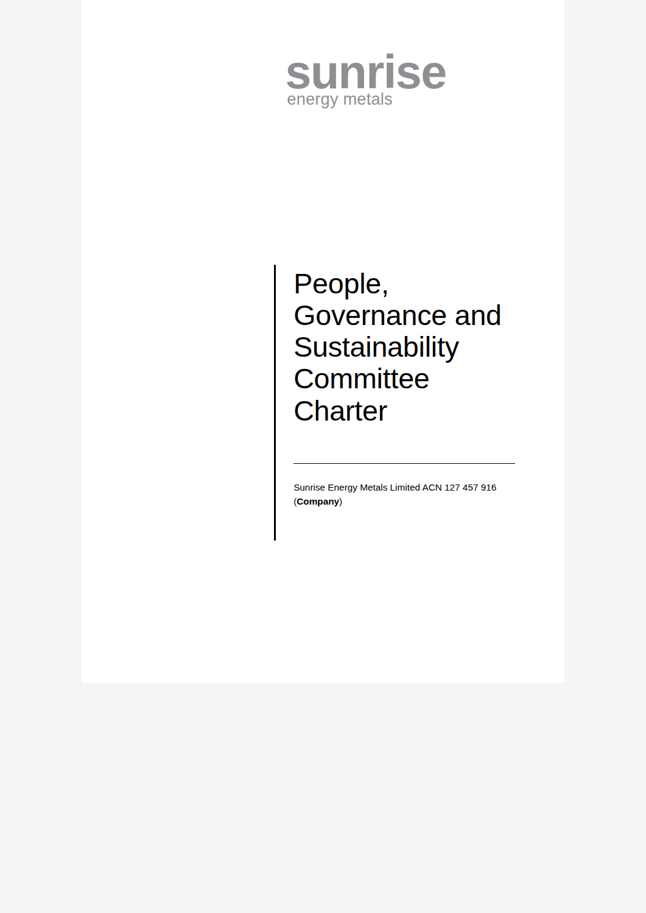sunrise
energy metals
People, Governance and Sustainability Committee Charter
Sunrise Energy Metals Limited ACN 127 457 916
(Company)